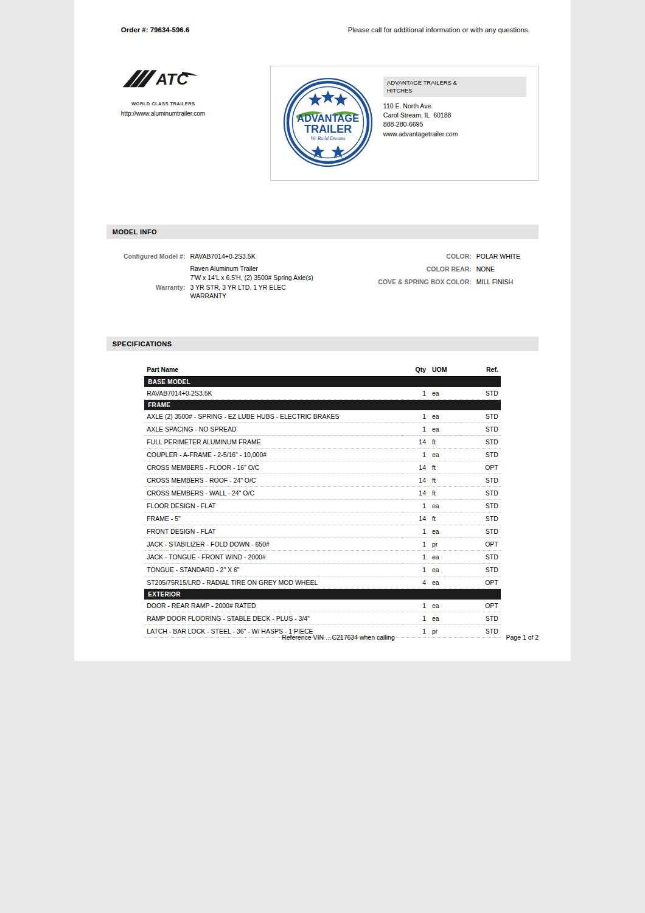Order #: 79634-596.6
Please call for additional information or with any questions.
ATC
WORLD CLASS TRAILERS
http://www.aluminumtrailer.com
ADVANTAGE TRAILER We Build Dreams
ADVANTAGE TRAILERS &
HITCHES
110 E. North Ave.
Carol Stream, IL 60188
888-280-6695
www.advantagetrailer.com
MODEL INFO
Configured Model #:
RAVAB7014+0-2S3.5K
Raven Aluminum Trailer
7'W x 14'L x 6.5'H, (2) 3500# Spring Axle(s)
Warranty:
3 YR STR, 3 YR LTD, 1 YR ELEC WARRANTY
COLOR:
POLAR WHITE
COLOR REAR:
NONE
COVE & SPRING BOX COLOR:
MILL FINISH
SPECIFICATIONS
| Part Name | Qty | UOM | Ref. |
| --- | --- | --- | --- |
| BASE MODEL |
| RAVAB7014+0-2S3.5K | 1 | ea | STD |
| FRAME |
| AXLE (2) 3500# - SPRING - EZ LUBE HUBS - ELECTRIC BRAKES | 1 | ea | STD |
| AXLE SPACING - NO SPREAD | 1 | ea | STD |
| FULL PERIMETER ALUMINUM FRAME | 14 | ft | STD |
| COUPLER - A-FRAME - 2-5/16" - 10,000# | 1 | ea | STD |
| CROSS MEMBERS - FLOOR - 16" O/C | 14 | ft | OPT |
| CROSS MEMBERS - ROOF - 24" O/C | 14 | ft | STD |
| CROSS MEMBERS - WALL - 24" O/C | 14 | ft | STD |
| FLOOR DESIGN - FLAT | 1 | ea | STD |
| FRAME - 5" | 14 | ft | STD |
| FRONT DESIGN - FLAT | 1 | ea | STD |
| JACK - STABILIZER - FOLD DOWN - 650# | 1 | pr | OPT |
| JACK - TONGUE - FRONT WIND - 2000# | 1 | ea | STD |
| TONGUE - STANDARD - 2" X 6" | 1 | ea | STD |
| ST205/75R15/LRD - RADIAL TIRE ON GREY MOD WHEEL | 4 | ea | OPT |
| EXTERIOR |
| DOOR - REAR RAMP - 2000# RATED | 1 | ea | OPT |
| RAMP DOOR FLOORING - STABLE DECK - PLUS - 3/4" | 1 | ea | STD |
| LATCH - BAR LOCK - STEEL - 36" - W/ HASPS - 1 PIECE | 1 | pr | STD |
Reference VIN …C217634 when calling
Page 1 of 2